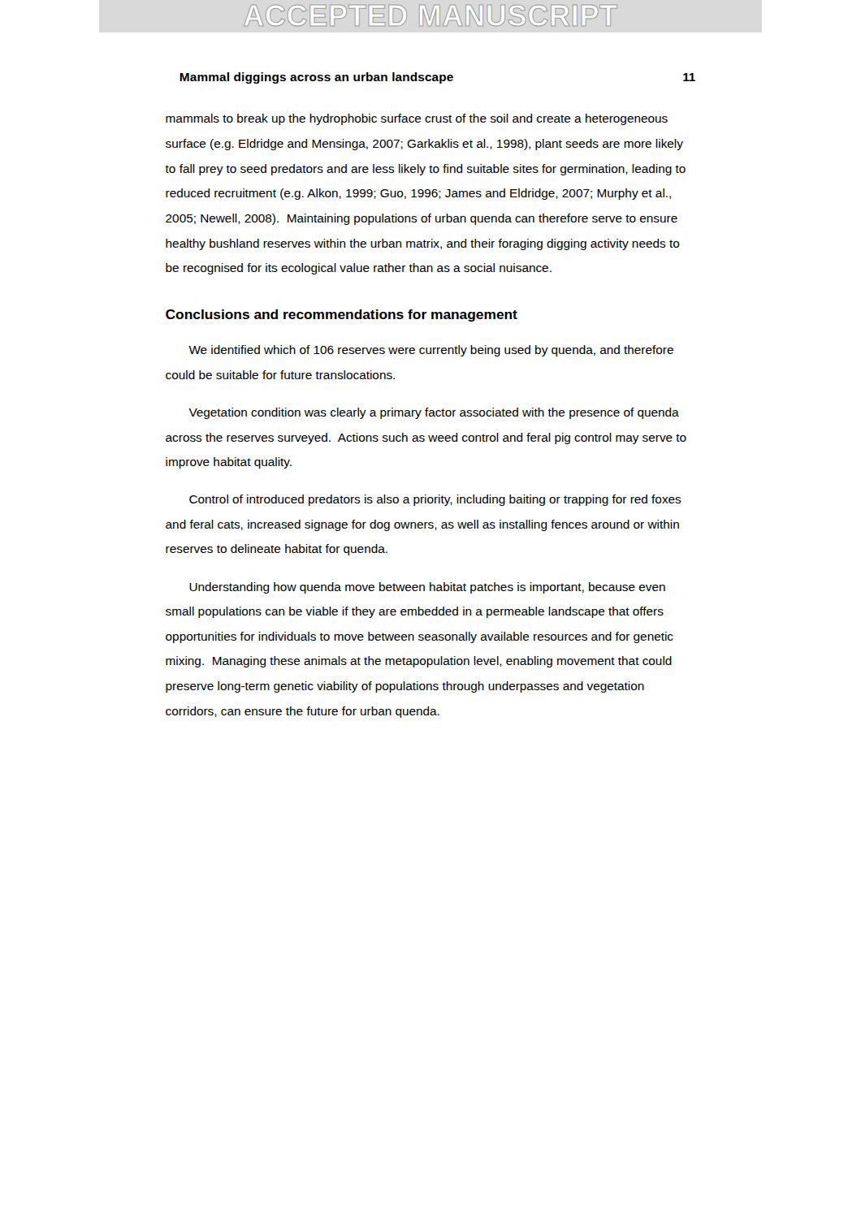ACCEPTED MANUSCRIPT
Mammal diggings across an urban landscape 11
mammals to break up the hydrophobic surface crust of the soil and create a heterogeneous surface (e.g. Eldridge and Mensinga, 2007; Garkaklis et al., 1998), plant seeds are more likely to fall prey to seed predators and are less likely to find suitable sites for germination, leading to reduced recruitment (e.g. Alkon, 1999; Guo, 1996; James and Eldridge, 2007; Murphy et al., 2005; Newell, 2008). Maintaining populations of urban quenda can therefore serve to ensure healthy bushland reserves within the urban matrix, and their foraging digging activity needs to be recognised for its ecological value rather than as a social nuisance.
Conclusions and recommendations for management
We identified which of 106 reserves were currently being used by quenda, and therefore could be suitable for future translocations.
Vegetation condition was clearly a primary factor associated with the presence of quenda across the reserves surveyed. Actions such as weed control and feral pig control may serve to improve habitat quality.
Control of introduced predators is also a priority, including baiting or trapping for red foxes and feral cats, increased signage for dog owners, as well as installing fences around or within reserves to delineate habitat for quenda.
Understanding how quenda move between habitat patches is important, because even small populations can be viable if they are embedded in a permeable landscape that offers opportunities for individuals to move between seasonally available resources and for genetic mixing. Managing these animals at the metapopulation level, enabling movement that could preserve long-term genetic viability of populations through underpasses and vegetation corridors, can ensure the future for urban quenda.